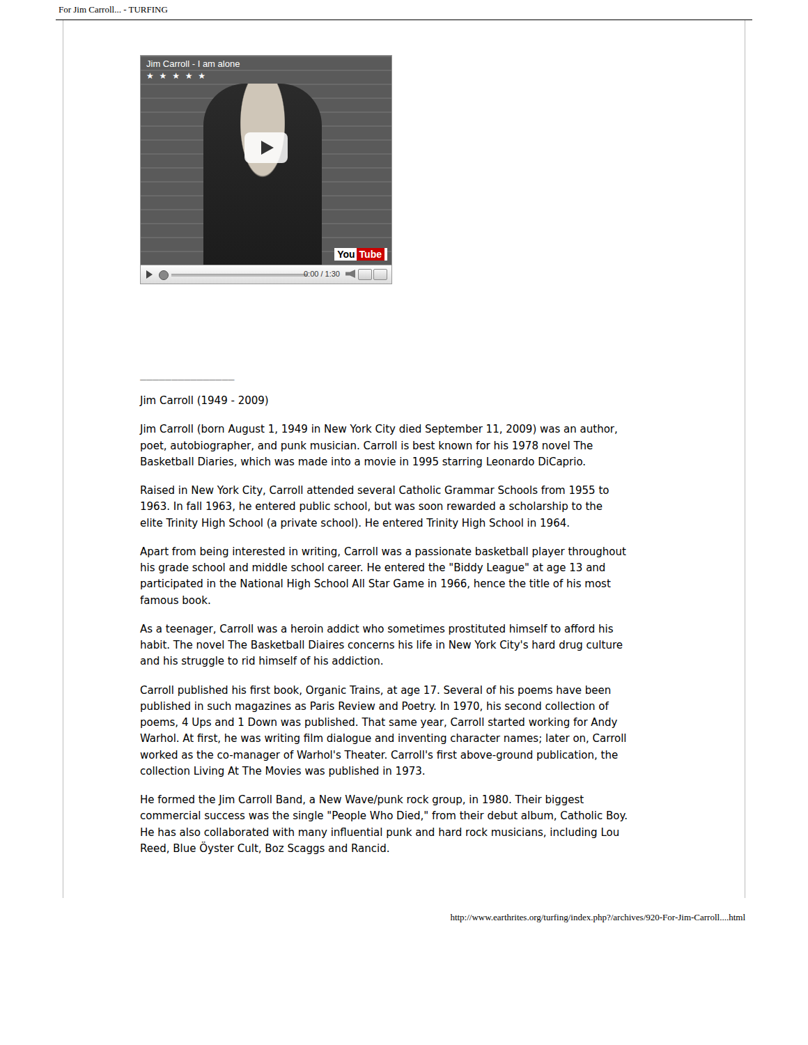For Jim Carroll... - TURFING
Jim Carroll - I am alone
★ ★ ★ ★ ★
YouTube
0:00 / 1:30
_______________
Jim Carroll (1949 - 2009)
Jim Carroll (born August 1, 1949 in New York City died September 11, 2009) was an author, poet, autobiographer, and punk musician. Carroll is best known for his 1978 novel The Basketball Diaries, which was made into a movie in 1995 starring Leonardo DiCaprio.
Raised in New York City, Carroll attended several Catholic Grammar Schools from 1955 to 1963. In fall 1963, he entered public school, but was soon rewarded a scholarship to the elite Trinity High School (a private school). He entered Trinity High School in 1964.
Apart from being interested in writing, Carroll was a passionate basketball player throughout his grade school and middle school career. He entered the "Biddy League" at age 13 and participated in the National High School All Star Game in 1966, hence the title of his most famous book.
As a teenager, Carroll was a heroin addict who sometimes prostituted himself to afford his habit. The novel The Basketball Diaires concerns his life in New York City's hard drug culture and his struggle to rid himself of his addiction.
Carroll published his first book, Organic Trains, at age 17. Several of his poems have been published in such magazines as Paris Review and Poetry. In 1970, his second collection of poems, 4 Ups and 1 Down was published. That same year, Carroll started working for Andy Warhol. At first, he was writing film dialogue and inventing character names; later on, Carroll worked as the co-manager of Warhol's Theater. Carroll's first above-ground publication, the collection Living At The Movies was published in 1973.
He formed the Jim Carroll Band, a New Wave/punk rock group, in 1980. Their biggest commercial success was the single "People Who Died," from their debut album, Catholic Boy. He has also collaborated with many influential punk and hard rock musicians, including Lou Reed, Blue Öyster Cult, Boz Scaggs and Rancid.
http://www.earthrites.org/turfing/index.php?/archives/920-For-Jim-Carroll....html